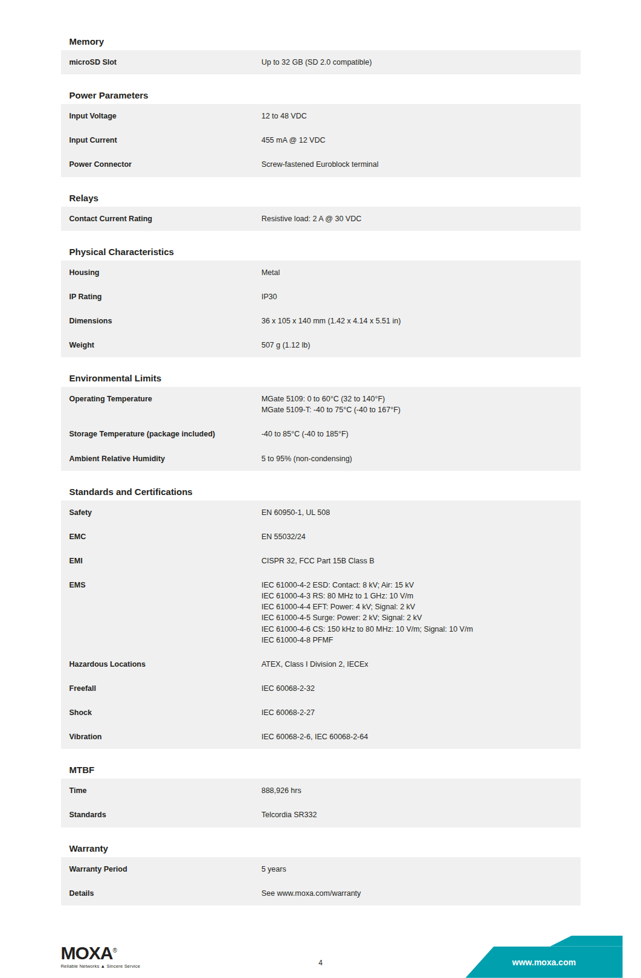Memory
| microSD Slot | Up to 32 GB (SD 2.0 compatible) |
Power Parameters
| Input Voltage | 12 to 48 VDC |
| Input Current | 455 mA @ 12 VDC |
| Power Connector | Screw-fastened Euroblock terminal |
Relays
| Contact Current Rating | Resistive load: 2 A @ 30 VDC |
Physical Characteristics
| Housing | Metal |
| IP Rating | IP30 |
| Dimensions | 36 x 105 x 140 mm (1.42 x 4.14 x 5.51 in) |
| Weight | 507 g (1.12 lb) |
Environmental Limits
| Operating Temperature | MGate 5109: 0 to 60°C (32 to 140°F) MGate 5109-T: -40 to 75°C (-40 to 167°F) |
| Storage Temperature (package included) | -40 to 85°C (-40 to 185°F) |
| Ambient Relative Humidity | 5 to 95% (non-condensing) |
Standards and Certifications
| Safety | EN 60950-1, UL 508 |
| EMC | EN 55032/24 |
| EMI | CISPR 32, FCC Part 15B Class B |
| EMS | IEC 61000-4-2 ESD: Contact: 8 kV; Air: 15 kV IEC 61000-4-3 RS: 80 MHz to 1 GHz: 10 V/m IEC 61000-4-4 EFT: Power: 4 kV; Signal: 2 kV IEC 61000-4-5 Surge: Power: 2 kV; Signal: 2 kV IEC 61000-4-6 CS: 150 kHz to 80 MHz: 10 V/m; Signal: 10 V/m IEC 61000-4-8 PFMF |
| Hazardous Locations | ATEX, Class I Division 2, IECEx |
| Freefall | IEC 60068-2-32 |
| Shock | IEC 60068-2-27 |
| Vibration | IEC 60068-2-6, IEC 60068-2-64 |
MTBF
| Time | 888,926 hrs |
| Standards | Telcordia SR332 |
Warranty
| Warranty Period | 5 years |
| Details | See www.moxa.com/warranty |
MOXA®
Reliable Networks ▲ Sincere Service
4
www.moxa.com